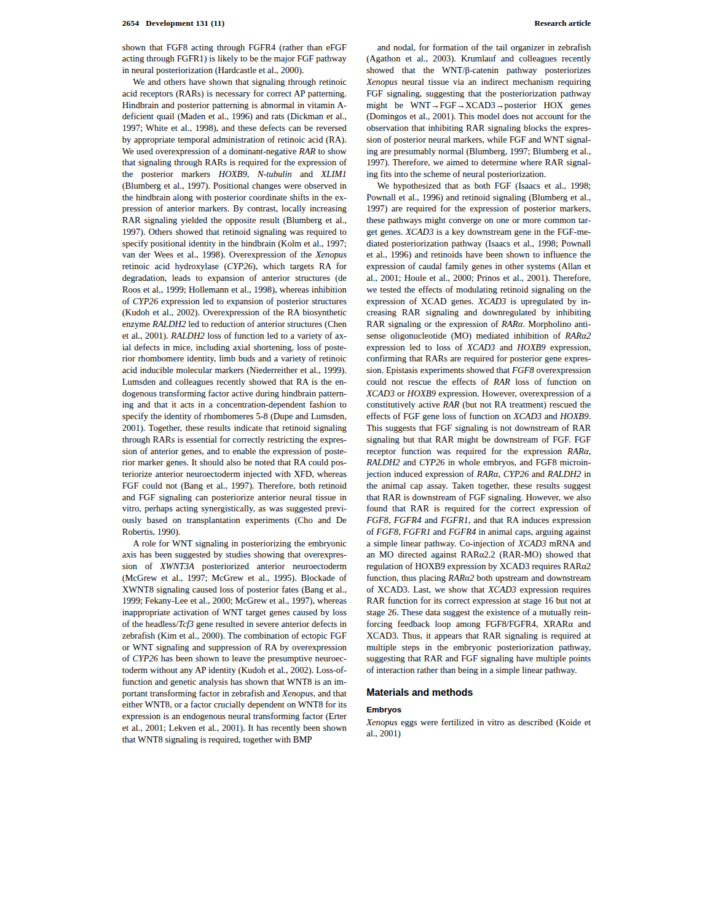2654 Development 131 (11) Research article
shown that FGF8 acting through FGFR4 (rather than eFGF acting through FGFR1) is likely to be the major FGF pathway in neural posteriorization (Hardcastle et al., 2000).
We and others have shown that signaling through retinoic acid receptors (RARs) is necessary for correct AP patterning. Hindbrain and posterior patterning is abnormal in vitamin A-deficient quail (Maden et al., 1996) and rats (Dickman et al., 1997; White et al., 1998), and these defects can be reversed by appropriate temporal administration of retinoic acid (RA). We used overexpression of a dominant-negative RAR to show that signaling through RARs is required for the expression of the posterior markers HOXB9, N-tubulin and XLIM1 (Blumberg et al., 1997). Positional changes were observed in the hindbrain along with posterior coordinate shifts in the expression of anterior markers. By contrast, locally increasing RAR signaling yielded the opposite result (Blumberg et al., 1997). Others showed that retinoid signaling was required to specify positional identity in the hindbrain (Kolm et al., 1997; van der Wees et al., 1998). Overexpression of the Xenopus retinoic acid hydroxylase (CYP26), which targets RA for degradation, leads to expansion of anterior structures (de Roos et al., 1999; Hollemann et al., 1998), whereas inhibition of CYP26 expression led to expansion of posterior structures (Kudoh et al., 2002). Overexpression of the RA biosynthetic enzyme RALDH2 led to reduction of anterior structures (Chen et al., 2001). RALDH2 loss of function led to a variety of axial defects in mice, including axial shortening, loss of posterior rhombomere identity, limb buds and a variety of retinoic acid inducible molecular markers (Niederreither et al., 1999). Lumsden and colleagues recently showed that RA is the endogenous transforming factor active during hindbrain patterning and that it acts in a concentration-dependent fashion to specify the identity of rhombomeres 5-8 (Dupe and Lumsden, 2001). Together, these results indicate that retinoid signaling through RARs is essential for correctly restricting the expression of anterior genes, and to enable the expression of posterior marker genes. It should also be noted that RA could posteriorize anterior neuroectoderm injected with XFD, whereas FGF could not (Bang et al., 1997). Therefore, both retinoid and FGF signaling can posteriorize anterior neural tissue in vitro, perhaps acting synergistically, as was suggested previously based on transplantation experiments (Cho and De Robertis, 1990).
A role for WNT signaling in posteriorizing the embryonic axis has been suggested by studies showing that overexpression of XWNT3A posteriorized anterior neuroectoderm (McGrew et al., 1997; McGrew et al., 1995). Blockade of XWNT8 signaling caused loss of posterior fates (Bang et al., 1999; Fekany-Lee et al., 2000; McGrew et al., 1997), whereas inappropriate activation of WNT target genes caused by loss of the headless/Tcf3 gene resulted in severe anterior defects in zebrafish (Kim et al., 2000). The combination of ectopic FGF or WNT signaling and suppression of RA by overexpression of CYP26 has been shown to leave the presumptive neuroectoderm without any AP identity (Kudoh et al., 2002). Loss-of-function and genetic analysis has shown that WNT8 is an important transforming factor in zebrafish and Xenopus, and that either WNT8, or a factor crucially dependent on WNT8 for its expression is an endogenous neural transforming factor (Erter et al., 2001; Lekven et al., 2001). It has recently been shown that WNT8 signaling is required, together with BMP
and nodal, for formation of the tail organizer in zebrafish (Agathon et al., 2003). Krumlauf and colleagues recently showed that the WNT/β-catenin pathway posteriorizes Xenopus neural tissue via an indirect mechanism requiring FGF signaling, suggesting that the posteriorization pathway might be WNT→FGF→XCAD3→posterior HOX genes (Domingos et al., 2001). This model does not account for the observation that inhibiting RAR signaling blocks the expression of posterior neural markers, while FGF and WNT signaling are presumably normal (Blumberg, 1997; Blumberg et al., 1997). Therefore, we aimed to determine where RAR signaling fits into the scheme of neural posteriorization.
We hypothesized that as both FGF (Isaacs et al., 1998; Pownall et al., 1996) and retinoid signaling (Blumberg et al., 1997) are required for the expression of posterior markers, these pathways might converge on one or more common target genes. XCAD3 is a key downstream gene in the FGF-mediated posteriorization pathway (Isaacs et al., 1998; Pownall et al., 1996) and retinoids have been shown to influence the expression of caudal family genes in other systems (Allan et al., 2001; Houle et al., 2000; Prinos et al., 2001). Therefore, we tested the effects of modulating retinoid signaling on the expression of XCAD genes. XCAD3 is upregulated by increasing RAR signaling and downregulated by inhibiting RAR signaling or the expression of RARα. Morpholino antisense oligonucleotide (MO) mediated inhibition of RARα2 expression led to loss of XCAD3 and HOXB9 expression, confirming that RARs are required for posterior gene expression. Epistasis experiments showed that FGF8 overexpression could not rescue the effects of RAR loss of function on XCAD3 or HOXB9 expression. However, overexpression of a constitutively active RAR (but not RA treatment) rescued the effects of FGF gene loss of function on XCAD3 and HOXB9. This suggests that FGF signaling is not downstream of RAR signaling but that RAR might be downstream of FGF. FGF receptor function was required for the expression RARα, RALDH2 and CYP26 in whole embryos, and FGF8 microinjection induced expression of RARα, CYP26 and RALDH2 in the animal cap assay. Taken together, these results suggest that RAR is downstream of FGF signaling. However, we also found that RAR is required for the correct expression of FGF8, FGFR4 and FGFR1, and that RA induces expression of FGF8, FGFR1 and FGFR4 in animal caps, arguing against a simple linear pathway. Co-injection of XCAD3 mRNA and an MO directed against RARα2.2 (RAR-MO) showed that regulation of HOXB9 expression by XCAD3 requires RARα2 function, thus placing RARα2 both upstream and downstream of XCAD3. Last, we show that XCAD3 expression requires RAR function for its correct expression at stage 16 but not at stage 26. These data suggest the existence of a mutually reinforcing feedback loop among FGF8/FGFR4, XRARα and XCAD3. Thus, it appears that RAR signaling is required at multiple steps in the embryonic posteriorization pathway, suggesting that RAR and FGF signaling have multiple points of interaction rather than being in a simple linear pathway.
Materials and methods
Embryos
Xenopus eggs were fertilized in vitro as described (Koide et al., 2001)